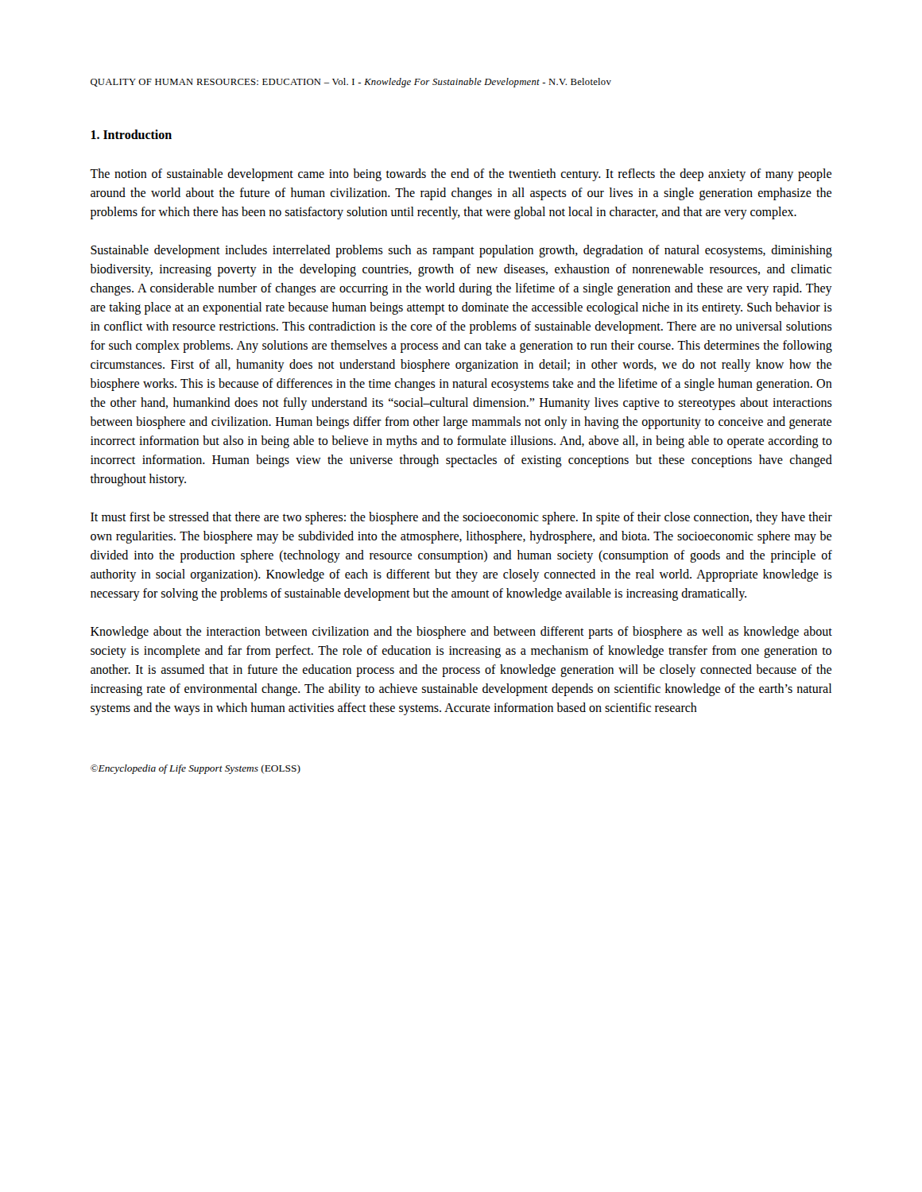QUALITY OF HUMAN RESOURCES: EDUCATION – Vol. I - Knowledge For Sustainable Development - N.V. Belotelov
1. Introduction
The notion of sustainable development came into being towards the end of the twentieth century. It reflects the deep anxiety of many people around the world about the future of human civilization. The rapid changes in all aspects of our lives in a single generation emphasize the problems for which there has been no satisfactory solution until recently, that were global not local in character, and that are very complex.
Sustainable development includes interrelated problems such as rampant population growth, degradation of natural ecosystems, diminishing biodiversity, increasing poverty in the developing countries, growth of new diseases, exhaustion of nonrenewable resources, and climatic changes. A considerable number of changes are occurring in the world during the lifetime of a single generation and these are very rapid. They are taking place at an exponential rate because human beings attempt to dominate the accessible ecological niche in its entirety. Such behavior is in conflict with resource restrictions. This contradiction is the core of the problems of sustainable development. There are no universal solutions for such complex problems. Any solutions are themselves a process and can take a generation to run their course. This determines the following circumstances. First of all, humanity does not understand biosphere organization in detail; in other words, we do not really know how the biosphere works. This is because of differences in the time changes in natural ecosystems take and the lifetime of a single human generation. On the other hand, humankind does not fully understand its “social–cultural dimension.” Humanity lives captive to stereotypes about interactions between biosphere and civilization. Human beings differ from other large mammals not only in having the opportunity to conceive and generate incorrect information but also in being able to believe in myths and to formulate illusions. And, above all, in being able to operate according to incorrect information. Human beings view the universe through spectacles of existing conceptions but these conceptions have changed throughout history.
It must first be stressed that there are two spheres: the biosphere and the socioeconomic sphere. In spite of their close connection, they have their own regularities. The biosphere may be subdivided into the atmosphere, lithosphere, hydrosphere, and biota. The socioeconomic sphere may be divided into the production sphere (technology and resource consumption) and human society (consumption of goods and the principle of authority in social organization). Knowledge of each is different but they are closely connected in the real world. Appropriate knowledge is necessary for solving the problems of sustainable development but the amount of knowledge available is increasing dramatically.
Knowledge about the interaction between civilization and the biosphere and between different parts of biosphere as well as knowledge about society is incomplete and far from perfect. The role of education is increasing as a mechanism of knowledge transfer from one generation to another. It is assumed that in future the education process and the process of knowledge generation will be closely connected because of the increasing rate of environmental change. The ability to achieve sustainable development depends on scientific knowledge of the earth’s natural systems and the ways in which human activities affect these systems. Accurate information based on scientific research
©Encyclopedia of Life Support Systems (EOLSS)